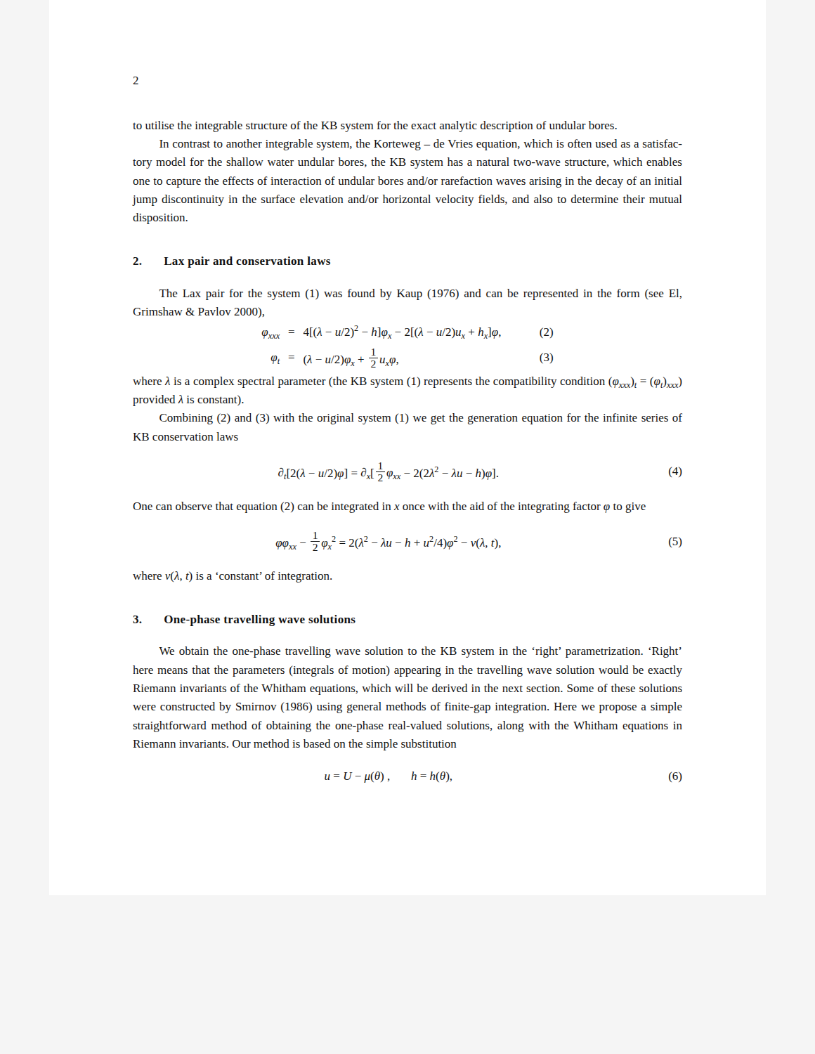2
to utilise the integrable structure of the KB system for the exact analytic description of undular bores.
In contrast to another integrable system, the Korteweg – de Vries equation, which is often used as a satisfactory model for the shallow water undular bores, the KB system has a natural two-wave structure, which enables one to capture the effects of interaction of undular bores and/or rarefaction waves arising in the decay of an initial jump discontinuity in the surface elevation and/or horizontal velocity fields, and also to determine their mutual disposition.
2. Lax pair and conservation laws
The Lax pair for the system (1) was found by Kaup (1976) and can be represented in the form (see El, Grimshaw & Pavlov 2000),
| φ xxx | = | 4[( λ − u /2) 2 − h ] φ x − 2[( λ − u /2) u x + h x ] φ , | (2) |
| φ t | = | ( λ − u /2) φ x + 1 2 u x φ , | (3) |
where λ is a complex spectral parameter (the KB system (1) represents the compatibility condition (φxxx)t = (φt)xxx) provided λ is constant).
Combining (2) and (3) with the original system (1) we get the generation equation for the infinite series of KB conservation laws
∂t[2(λ − u/2)φ] = ∂x[12 φxx − 2(2λ2 − λu − h)φ].
(4)
One can observe that equation (2) can be integrated in x once with the aid of the integrating factor φ to give
φφxx − 12 φx2 = 2(λ2 − λu − h + u2/4)φ2 − ν(λ, t),
(5)
where ν(λ, t) is a ‘constant’ of integration.
3. One-phase travelling wave solutions
We obtain the one-phase travelling wave solution to the KB system in the ‘right’ parametrization. ‘Right’ here means that the parameters (integrals of motion) appearing in the travelling wave solution would be exactly Riemann invariants of the Whitham equations, which will be derived in the next section. Some of these solutions were constructed by Smirnov (1986) using general methods of finite-gap integration. Here we propose a simple straightforward method of obtaining the one-phase real-valued solutions, along with the Whitham equations in Riemann invariants. Our method is based on the simple substitution
u = U − μ(θ) , h = h(θ),
(6)